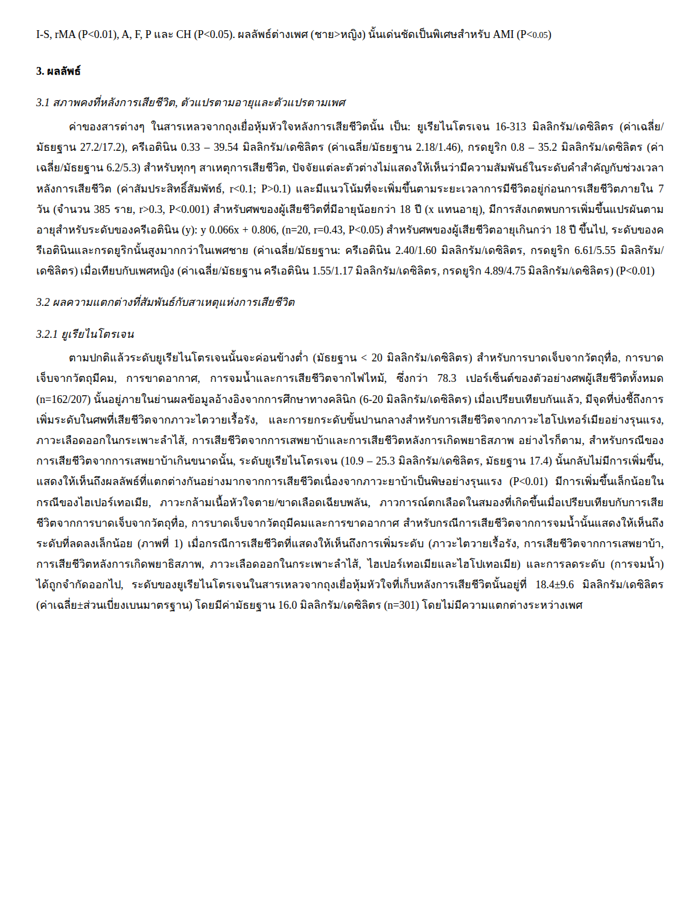I-S, rMA (P<0.01), A, F, P และ CH (P<0.05). ผลลัพธ์ต่างเพศ (ชาย>หญิง) นั้นเด่นชัดเป็นพิเศษสำหรับ AMI (P<0.05)
3. ผลลัพธ์
3.1 สภาพคงที่หลังการเสียชีวิต, ตัวแปรตามอายุและตัวแปรตามเพศ
ค่าของสารต่างๆ ในสารเหลวจากถุงเยื่อหุ้มหัวใจหลังการเสียชีวิตนั้น เป็น: ยูเรียไนโตรเจน 16-313 มิลลิกรัม/เดซิลิตร (ค่าเฉลี่ย/มัธยฐาน 27.2/17.2), ครีเอตินิน 0.33 – 39.54 มิลลิกรัม/เดซิลิตร (ค่าเฉลี่ย/มัธยฐาน 2.18/1.46), กรดยูริก 0.8 – 35.2 มิลลิกรัม/เดซิลิตร (ค่าเฉลี่ย/มัธยฐาน 6.2/5.3) สำหรับทุกๆ สาเหตุการเสียชีวิต, ปัจจัยแต่ละตัวต่างไม่แสดงให้เห็นว่ามีความสัมพันธ์ในระดับคำสำคัญกับช่วงเวลาหลังการเสียชีวิต (ค่าสัมประสิทธิ์สัมพัทธ์, r<0.1; P>0.1) และมีแนวโน้มที่จะเพิ่มขึ้นตามระยะเวลาการมีชีวิตอยู่ก่อนการเสียชีวิตภายใน 7 วัน (จำนวน 385 ราย, r>0.3, P<0.001) สำหรับศพของผู้เสียชีวิตที่มีอายุน้อยกว่า 18 ปี (x แทนอายุ), มีการสังเกตพบการเพิ่มขึ้นแปรผันตามอายุสำหรับระดับของครีเอตินิน (y): y 0.066x + 0.806, (n=20, r=0.43, P<0.05) สำหรับศพของผู้เสียชีวิตอายุเกินกว่า 18 ปี ขึ้นไป, ระดับของครีเอตินินและกรดยูริกนั้นสูงมากกว่าในเพศชาย (ค่าเฉลี่ย/มัธยฐาน: ครีเอตินิน 2.40/1.60 มิลลิกรัม/เดซิลิตร, กรดยูริก 6.61/5.55 มิลลิกรัม/เดซิลิตร) เมื่อเทียบกับเพศหญิง (ค่าเฉลี่ย/มัธยฐาน ครีเอตินิน 1.55/1.17 มิลลิกรัม/เดซิลิตร, กรดยูริก 4.89/4.75 มิลลิกรัม/เดซิลิตร) (P<0.01)
3.2 ผลความแตกต่างที่สัมพันธ์กับสาเหตุแห่งการเสียชีวิต
3.2.1 ยูเรียไนโตรเจน
ตามปกติแล้วระดับยูเรียไนโตรเจนนั้นจะค่อนข้างต่ำ (มัธยฐาน < 20 มิลลิกรัม/เดซิลิตร) สำหรับการบาดเจ็บจากวัตถุทื่อ, การบาดเจ็บจากวัตถุมีคม, การขาดอากาศ, การจมน้ำและการเสียชีวิตจากไฟไหม้, ซึ่งกว่า 78.3 เปอร์เซ็นต์ของตัวอย่างศพผู้เสียชีวิตทั้งหมด (n=162/207) นั้นอยู่ภายในย่านผลข้อมูลอ้างอิงจากการศึกษาทางคลินิก (6-20 มิลลิกรัม/เดซิลิตร) เมื่อเปรียบเทียบกันแล้ว, มีจุดที่บ่งชี้ถึงการเพิ่มระดับในศพที่เสียชีวิตจากภาวะไตวายเรื้อรัง, และการยกระดับขั้นปานกลางสำหรับการเสียชีวิตจากภาวะไฮโปเทอร์เมียอย่างรุนแรง, ภาวะเลือดออกในกระเพาะลำไส้, การเสียชีวิตจากการเสพยาบ้าและการเสียชีวิตหลังการเกิดพยาธิสภาพ อย่างไรก็ตาม, สำหรับกรณีของการเสียชีวิตจากการเสพยาบ้าเกินขนาดนั้น, ระดับยูเรียไนโตรเจน (10.9 – 25.3 มิลลิกรัม/เดซิลิตร, มัธยฐาน 17.4) นั้นกลับไม่มีการเพิ่มขึ้น, แสดงให้เห็นถึงผลลัพธ์ที่แตกต่างกันอย่างมากจากการเสียชีวิตเนื่องจากภาวะยาบ้าเป็นพิษอย่างรุนแรง (P<0.01) มีการเพิ่มขึ้นเล็กน้อยในกรณีของไฮเปอร์เทอเมีย, ภาวะกล้ามเนื้อหัวใจตาย/ขาดเลือดเฉียบพลัน, ภาวการณ์ตกเลือดในสมองที่เกิดขึ้นเมื่อเปรียบเทียบกับการเสียชีวิตจากการบาดเจ็บจากวัตถุทื่อ, การบาดเจ็บจากวัตถุมีคมและการขาดอากาศ สำหรับกรณีการเสียชีวิตจากการจมน้ำนั้นแสดงให้เห็นถึงระดับที่ลดลงเล็กน้อย (ภาพที่ 1) เมื่อกรณีการเสียชีวิตที่แสดงให้เห็นถึงการเพิ่มระดับ (ภาวะไตวายเรื้อรัง, การเสียชีวิตจากการเสพยาบ้า, การเสียชีวิตหลังการเกิดพยาธิสภาพ, ภาวะเลือดออกในกระเพาะลำไส้, ไฮเปอร์เทอเมียและไฮโปเทอเมีย) และการลดระดับ (การจมน้ำ) ได้ถูกจำกัดออกไป, ระดับของยูเรียไนโตรเจนในสารเหลวจากถุงเยื่อหุ้มหัวใจที่เก็บหลังการเสียชีวิตนั้นอยู่ที่ 18.4±9.6 มิลลิกรัม/เดซิลิตร (ค่าเฉลี่ย±ส่วนเบี่ยงเบนมาตรฐาน) โดยมีค่ามัธยฐาน 16.0 มิลลิกรัม/เดซิลิตร (n=301) โดยไม่มีความแตกต่างระหว่างเพศ